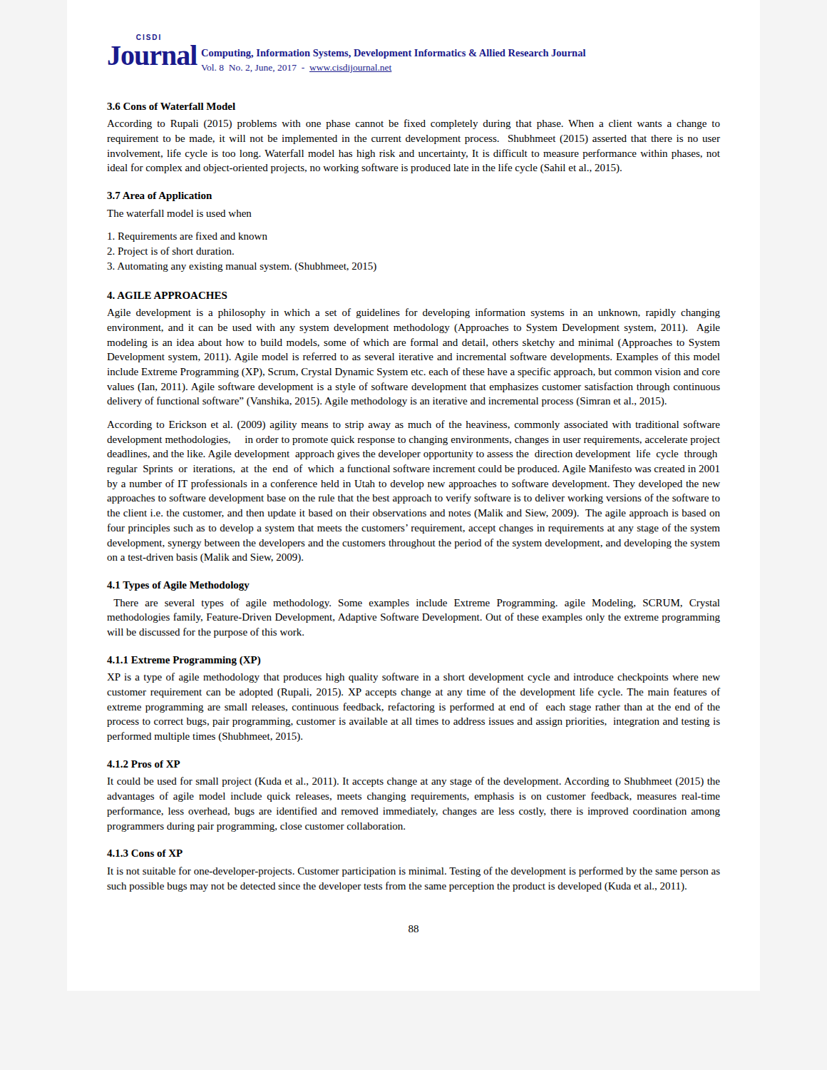CISDI
Journal
Computing, Information Systems, Development Informatics & Allied Research Journal
Vol. 8 No. 2, June, 2017 - www.cisdijournal.net
3.6 Cons of Waterfall Model
According to Rupali (2015) problems with one phase cannot be fixed completely during that phase. When a client wants a change to requirement to be made, it will not be implemented in the current development process. Shubhmeet (2015) asserted that there is no user involvement, life cycle is too long. Waterfall model has high risk and uncertainty, It is difficult to measure performance within phases, not ideal for complex and object-oriented projects, no working software is produced late in the life cycle (Sahil et al., 2015).
3.7 Area of Application
The waterfall model is used when
1. Requirements are fixed and known
2. Project is of short duration.
3. Automating any existing manual system. (Shubhmeet, 2015)
4. AGILE APPROACHES
Agile development is a philosophy in which a set of guidelines for developing information systems in an unknown, rapidly changing environment, and it can be used with any system development methodology (Approaches to System Development system, 2011). Agile modeling is an idea about how to build models, some of which are formal and detail, others sketchy and minimal (Approaches to System Development system, 2011). Agile model is referred to as several iterative and incremental software developments. Examples of this model include Extreme Programming (XP), Scrum, Crystal Dynamic System etc. each of these have a specific approach, but common vision and core values (Ian, 2011). Agile software development is a style of software development that emphasizes customer satisfaction through continuous delivery of functional software” (Vanshika, 2015). Agile methodology is an iterative and incremental process (Simran et al., 2015).
According to Erickson et al. (2009) agility means to strip away as much of the heaviness, commonly associated with traditional software development methodologies, in order to promote quick response to changing environments, changes in user requirements, accelerate project deadlines, and the like. Agile development approach gives the developer opportunity to assess the direction development life cycle through regular Sprints or iterations, at the end of which a functional software increment could be produced. Agile Manifesto was created in 2001 by a number of IT professionals in a conference held in Utah to develop new approaches to software development. They developed the new approaches to software development base on the rule that the best approach to verify software is to deliver working versions of the software to the client i.e. the customer, and then update it based on their observations and notes (Malik and Siew, 2009). The agile approach is based on four principles such as to develop a system that meets the customers’ requirement, accept changes in requirements at any stage of the system development, synergy between the developers and the customers throughout the period of the system development, and developing the system on a test-driven basis (Malik and Siew, 2009).
4.1 Types of Agile Methodology
There are several types of agile methodology. Some examples include Extreme Programming. agile Modeling, SCRUM, Crystal methodologies family, Feature-Driven Development, Adaptive Software Development. Out of these examples only the extreme programming will be discussed for the purpose of this work.
4.1.1 Extreme Programming (XP)
XP is a type of agile methodology that produces high quality software in a short development cycle and introduce checkpoints where new customer requirement can be adopted (Rupali, 2015). XP accepts change at any time of the development life cycle. The main features of extreme programming are small releases, continuous feedback, refactoring is performed at end of each stage rather than at the end of the process to correct bugs, pair programming, customer is available at all times to address issues and assign priorities, integration and testing is performed multiple times (Shubhmeet, 2015).
4.1.2 Pros of XP
It could be used for small project (Kuda et al., 2011). It accepts change at any stage of the development. According to Shubhmeet (2015) the advantages of agile model include quick releases, meets changing requirements, emphasis is on customer feedback, measures real-time performance, less overhead, bugs are identified and removed immediately, changes are less costly, there is improved coordination among programmers during pair programming, close customer collaboration.
4.1.3 Cons of XP
It is not suitable for one-developer-projects. Customer participation is minimal. Testing of the development is performed by the same person as such possible bugs may not be detected since the developer tests from the same perception the product is developed (Kuda et al., 2011).
88